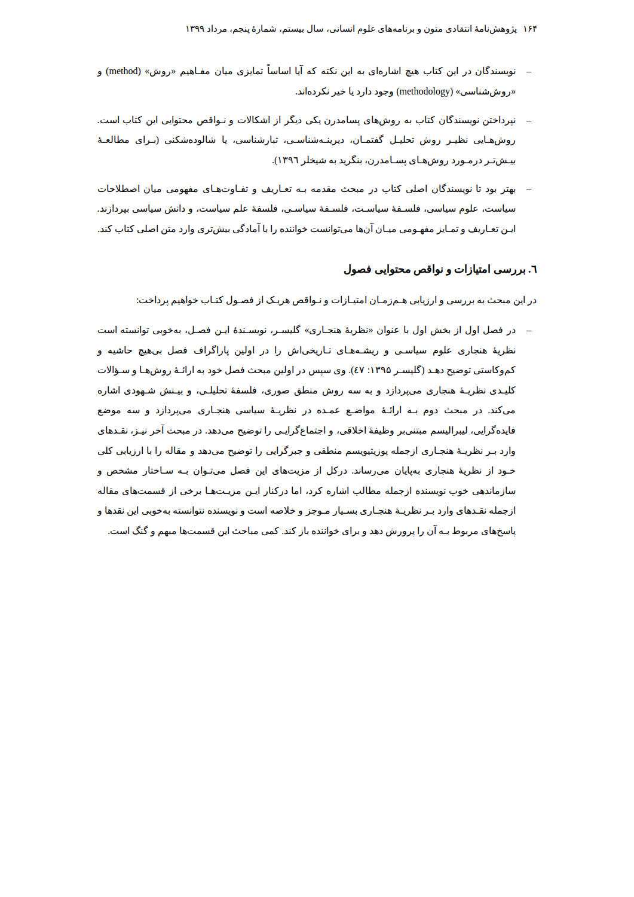۱۶۴ پژوهش‌نامۀ انتقادی متون و برنامه‌های علوم انسانی، سال بیستم، شمارۀ پنجم، مرداد ۱۳۹۹
نویسندگان در این کتاب هیچ اشاره‌ای به این نکته که آیا اساساً تمایزی میان مفـاهیم «روش» (method) و «روش‌شناسی» (methodology) وجود دارد یا خیر نکرده‌اند.
نپرداختن نویسندگان کتاب به روش‌های پسامدرن یکی دیگر از اشکالات و نـواقص محتوایی این کتاب است. روش‌هـایی نظیـر روش تحلیـل گفتمـان، دیرینـه‌شناسـی، تبارشناسی، یا شالوده‌شکنی (بـرای مطالعـۀ بیـش‌تـر درمـورد روش‌هـای پسـامدرن، بنگرید به شیخلر ۱۳۹٦).
بهتر بود تا نویسندگان اصلی کتاب در مبحث مقدمه بـه تعـاریف و تفـاوت‌هـای مفهومی میان اصطلاحات سیاست، علوم سیاسی، فلسـفۀ سیاسـت، فلسـفۀ سیاسـی، فلسفۀ علم سیاست، و دانش سیاسی بپردازند. ایـن تعـاریف و تمـایز مفهـومی میـان آن‌ها می‌توانست خواننده را با آمادگی بیش‌تری وارد متن اصلی کتاب کند.
٦. بررسی امتیازات و نواقص محتوایی فصول
در این مبحث به بررسی و ارزیابی هـم‌زمـان امتیـازات و نـواقص هریـک از فصـول کتـاب خواهیم پرداخت:
در فصل اول از بخش اول با عنوان «نظریۀ هنجـاری» گلیسـر، نویسـندۀ ایـن فصـل، به‌خوبی توانسته است نظریۀ هنجاری علوم سیاسـی و ریشـه‌هـای تـاریخی‌اش را در اولین پاراگراف فصل بی‌هیچ حاشیه و کم‌وکاستی توضیح دهـد (گلیسـر ۱۳۹۵: ٤۷). وی سپس در اولین مبحث فصل خود به ارائـۀ روش‌هـا و سـؤالات کلیـدی نظریـۀ هنجاری می‌پردازد و به سه روش منطق صوری، فلسفۀ تحلیلـی، و بیـنش شـهودی اشاره می‌کند. در مبحث دوم بـه ارائـۀ مواضـع عمـده در نظریـۀ سیاسی هنجـاری می‌پردازد و سه موضع فایده‌گرایی، لیبرالیسم مبتنی‌بر وظیفۀ اخلاقی، و اجتماع‌گرایـی را توضیح می‌دهد. در مبحث آخر نیـز، نقـدهای وارد بـر نظریـۀ هنجـاری ازجمله پوزیتیویسم منطقی و جبرگرایی را توضیح می‌دهد و مقاله را با ارزیابی کلی خـود از نظریۀ هنجاری به‌پایان می‌رساند. درکل از مزیت‌های این فصل می‌تـوان بـه سـاختار مشخص و سازماندهی خوب نویسنده ازجمله مطالب اشاره کرد، اما درکنار ایـن مزیـت‌هـا برخی از قسمت‌های مقاله ازجمله نقـدهای وارد بـر نظریـۀ هنجـاری بسـیار مـوجز و خلاصه است و نویسنده نتوانسته به‌خوبی این نقدها و پاسخ‌های مربوط بـه آن را پرورش دهد و برای خواننده باز کند. کمی مباحث این قسمت‌ها مبهم و گنگ است.